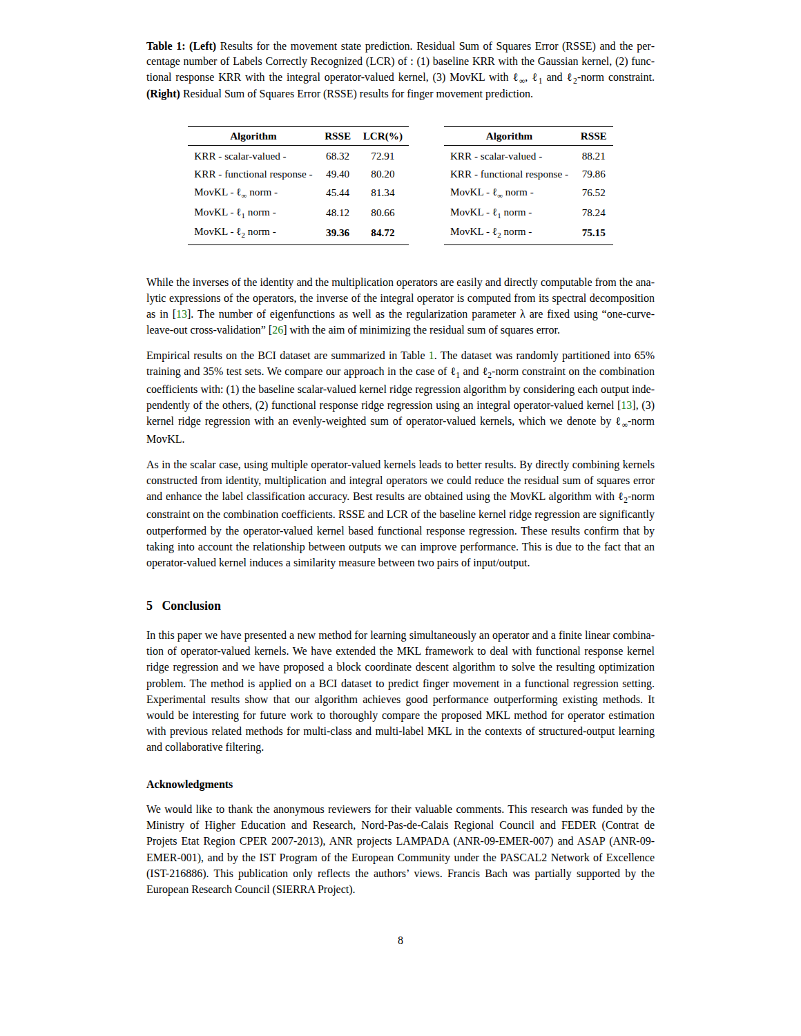Table 1: (Left) Results for the movement state prediction. Residual Sum of Squares Error (RSSE) and the percentage number of Labels Correctly Recognized (LCR) of : (1) baseline KRR with the Gaussian kernel, (2) functional response KRR with the integral operator-valued kernel, (3) MovKL with ℓ∞, ℓ1 and ℓ2-norm constraint. (Right) Residual Sum of Squares Error (RSSE) results for finger movement prediction.
| Algorithm | RSSE | LCR(%) |
| --- | --- | --- |
| KRR - scalar-valued - | 68.32 | 72.91 |
| KRR - functional response - | 49.40 | 80.20 |
| MovKL - ℓ ∞ norm - | 45.44 | 81.34 |
| MovKL - ℓ 1 norm - | 48.12 | 80.66 |
| MovKL - ℓ 2 norm - | 39.36 | 84.72 |
| Algorithm | RSSE |
| --- | --- |
| KRR - scalar-valued - | 88.21 |
| KRR - functional response - | 79.86 |
| MovKL - ℓ ∞ norm - | 76.52 |
| MovKL - ℓ 1 norm - | 78.24 |
| MovKL - ℓ 2 norm - | 75.15 |
While the inverses of the identity and the multiplication operators are easily and directly computable from the analytic expressions of the operators, the inverse of the integral operator is computed from its spectral decomposition as in [13]. The number of eigenfunctions as well as the regularization parameter λ are fixed using “one-curve-leave-out cross-validation” [26] with the aim of minimizing the residual sum of squares error.
Empirical results on the BCI dataset are summarized in Table 1. The dataset was randomly partitioned into 65% training and 35% test sets. We compare our approach in the case of ℓ1 and ℓ2-norm constraint on the combination coefficients with: (1) the baseline scalar-valued kernel ridge regression algorithm by considering each output independently of the others, (2) functional response ridge regression using an integral operator-valued kernel [13], (3) kernel ridge regression with an evenly-weighted sum of operator-valued kernels, which we denote by ℓ∞-norm MovKL.
As in the scalar case, using multiple operator-valued kernels leads to better results. By directly combining kernels constructed from identity, multiplication and integral operators we could reduce the residual sum of squares error and enhance the label classification accuracy. Best results are obtained using the MovKL algorithm with ℓ2-norm constraint on the combination coefficients. RSSE and LCR of the baseline kernel ridge regression are significantly outperformed by the operator-valued kernel based functional response regression. These results confirm that by taking into account the relationship between outputs we can improve performance. This is due to the fact that an operator-valued kernel induces a similarity measure between two pairs of input/output.
5 Conclusion
In this paper we have presented a new method for learning simultaneously an operator and a finite linear combination of operator-valued kernels. We have extended the MKL framework to deal with functional response kernel ridge regression and we have proposed a block coordinate descent algorithm to solve the resulting optimization problem. The method is applied on a BCI dataset to predict finger movement in a functional regression setting. Experimental results show that our algorithm achieves good performance outperforming existing methods. It would be interesting for future work to thoroughly compare the proposed MKL method for operator estimation with previous related methods for multi-class and multi-label MKL in the contexts of structured-output learning and collaborative filtering.
Acknowledgments
We would like to thank the anonymous reviewers for their valuable comments. This research was funded by the Ministry of Higher Education and Research, Nord-Pas-de-Calais Regional Council and FEDER (Contrat de Projets Etat Region CPER 2007-2013), ANR projects LAMPADA (ANR-09-EMER-007) and ASAP (ANR-09-EMER-001), and by the IST Program of the European Community under the PASCAL2 Network of Excellence (IST-216886). This publication only reflects the authors’ views. Francis Bach was partially supported by the European Research Council (SIERRA Project).
8